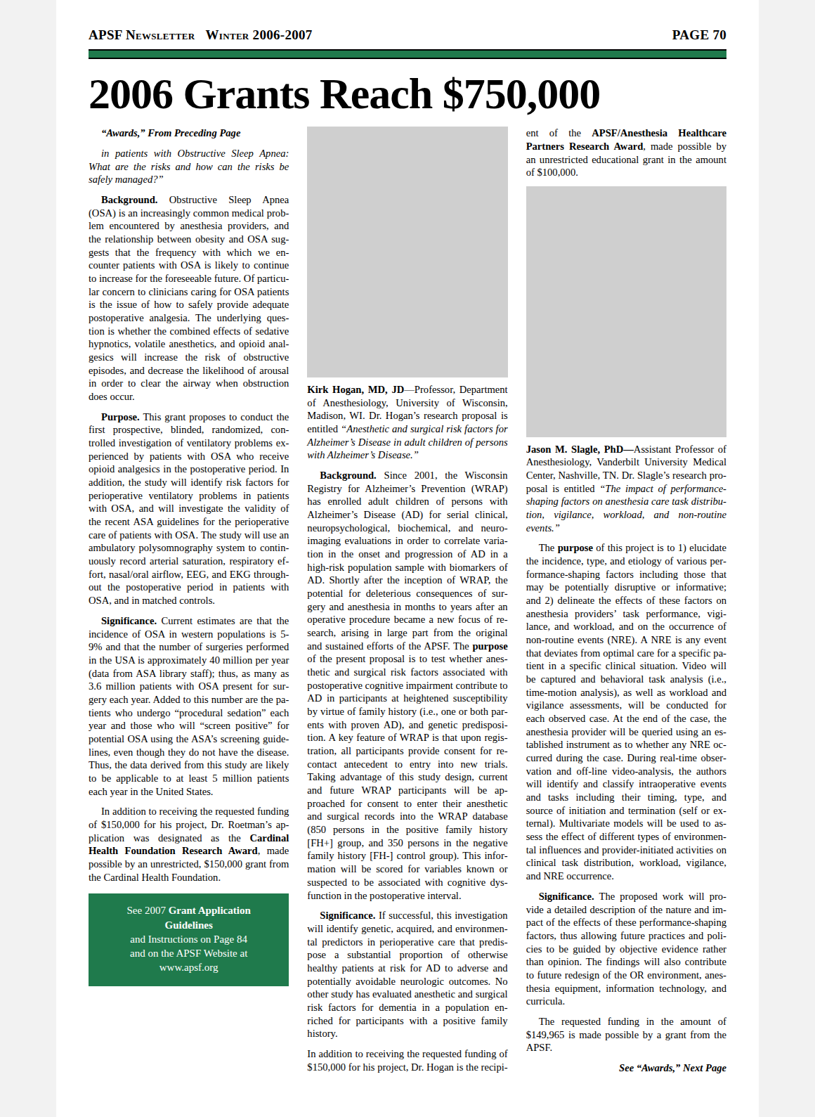APSF Newsletter Winter 2006-2007
PAGE 70
2006 Grants Reach $750,000
“Awards,” From Preceding Page
in patients with Obstructive Sleep Apnea: What are the risks and how can the risks be safely managed?”
Background. Obstructive Sleep Apnea (OSA) is an increasingly common medical problem encountered by anesthesia providers, and the relationship between obesity and OSA suggests that the frequency with which we encounter patients with OSA is likely to continue to increase for the foreseeable future. Of particular concern to clinicians caring for OSA patients is the issue of how to safely provide adequate postoperative analgesia. The underlying question is whether the combined effects of sedative hypnotics, volatile anesthetics, and opioid analgesics will increase the risk of obstructive episodes, and decrease the likelihood of arousal in order to clear the airway when obstruction does occur.
Purpose. This grant proposes to conduct the first prospective, blinded, randomized, controlled investigation of ventilatory problems experienced by patients with OSA who receive opioid analgesics in the postoperative period. In addition, the study will identify risk factors for perioperative ventilatory problems in patients with OSA, and will investigate the validity of the recent ASA guidelines for the perioperative care of patients with OSA. The study will use an ambulatory polysomnography system to continuously record arterial saturation, respiratory effort, nasal/oral airflow, EEG, and EKG throughout the postoperative period in patients with OSA, and in matched controls.
Significance. Current estimates are that the incidence of OSA in western populations is 5-9% and that the number of surgeries performed in the USA is approximately 40 million per year (data from ASA library staff); thus, as many as 3.6 million patients with OSA present for surgery each year. Added to this number are the patients who undergo “procedural sedation” each year and those who will “screen positive” for potential OSA using the ASA’s screening guidelines, even though they do not have the disease. Thus, the data derived from this study are likely to be applicable to at least 5 million patients each year in the United States.
In addition to receiving the requested funding of $150,000 for his project, Dr. Roetman’s application was designated as the Cardinal Health Foundation Research Award, made possible by an unrestricted, $150,000 grant from the Cardinal Health Foundation.
See 2007 Grant Application
Guidelines
and Instructions on Page 84
and on the APSF Website at
www.apsf.org
Kirk Hogan, MD, JD—Professor, Department of Anesthesiology, University of Wisconsin, Madison, WI. Dr. Hogan’s research proposal is entitled “Anesthetic and surgical risk factors for Alzheimer’s Disease in adult children of persons with Alzheimer’s Disease.”
Background. Since 2001, the Wisconsin Registry for Alzheimer’s Prevention (WRAP) has enrolled adult children of persons with Alzheimer’s Disease (AD) for serial clinical, neuropsychological, biochemical, and neuro-imaging evaluations in order to correlate variation in the onset and progression of AD in a high-risk population sample with biomarkers of AD. Shortly after the inception of WRAP, the potential for deleterious consequences of surgery and anesthesia in months to years after an operative procedure became a new focus of research, arising in large part from the original and sustained efforts of the APSF. The purpose of the present proposal is to test whether anesthetic and surgical risk factors associated with postoperative cognitive impairment contribute to AD in participants at heightened susceptibility by virtue of family history (i.e., one or both parents with proven AD), and genetic predisposition. A key feature of WRAP is that upon registration, all participants provide consent for re-contact antecedent to entry into new trials. Taking advantage of this study design, current and future WRAP participants will be approached for consent to enter their anesthetic and surgical records into the WRAP database (850 persons in the positive family history [FH+] group, and 350 persons in the negative family history [FH-] control group). This information will be scored for variables known or suspected to be associated with cognitive dysfunction in the postoperative interval.
Significance. If successful, this investigation will identify genetic, acquired, and environmental predictors in perioperative care that predispose a substantial proportion of otherwise healthy patients at risk for AD to adverse and potentially avoidable neurologic outcomes. No other study has evaluated anesthetic and surgical risk factors for dementia in a population enriched for participants with a positive family history.
In addition to receiving the requested funding of $150,000 for his project, Dr. Hogan is the recipient of the APSF/Anesthesia Healthcare Partners Research Award, made possible by an unrestricted educational grant in the amount of $100,000.
Jason M. Slagle, PhD—Assistant Professor of Anesthesiology, Vanderbilt University Medical Center, Nashville, TN. Dr. Slagle’s research proposal is entitled “The impact of performance-shaping factors on anesthesia care task distribution, vigilance, workload, and non-routine events.”
The purpose of this project is to 1) elucidate the incidence, type, and etiology of various performance-shaping factors including those that may be potentially disruptive or informative; and 2) delineate the effects of these factors on anesthesia providers’ task performance, vigilance, and workload, and on the occurrence of non-routine events (NRE). A NRE is any event that deviates from optimal care for a specific patient in a specific clinical situation. Video will be captured and behavioral task analysis (i.e., time-motion analysis), as well as workload and vigilance assessments, will be conducted for each observed case. At the end of the case, the anesthesia provider will be queried using an established instrument as to whether any NRE occurred during the case. During real-time observation and off-line video-analysis, the authors will identify and classify intraoperative events and tasks including their timing, type, and source of initiation and termination (self or external). Multivariate models will be used to assess the effect of different types of environmental influences and provider-initiated activities on clinical task distribution, workload, vigilance, and NRE occurrence.
Significance. The proposed work will provide a detailed description of the nature and impact of the effects of these performance-shaping factors, thus allowing future practices and policies to be guided by objective evidence rather than opinion. The findings will also contribute to future redesign of the OR environment, anesthesia equipment, information technology, and curricula.
The requested funding in the amount of $149,965 is made possible by a grant from the APSF.
See “Awards,” Next Page